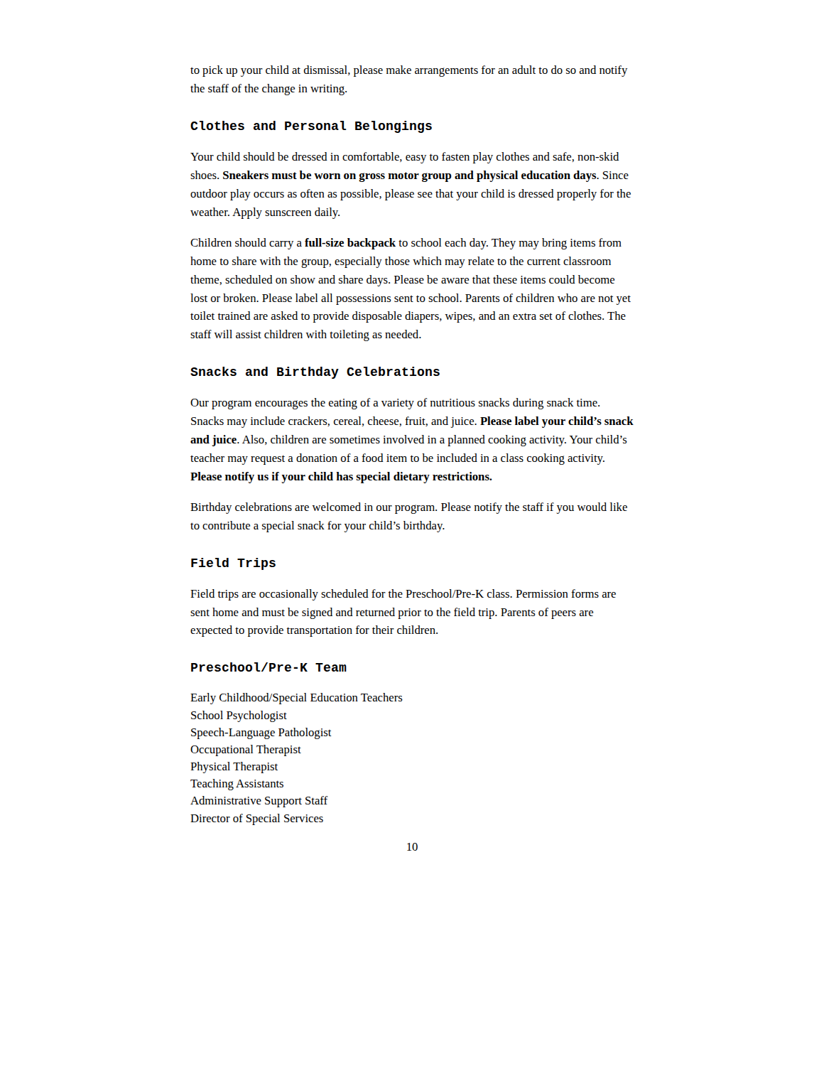to pick up your child at dismissal, please make arrangements for an adult to do so and notify the staff of the change in writing.
Clothes and Personal Belongings
Your child should be dressed in comfortable, easy to fasten play clothes and safe, non-skid shoes. Sneakers must be worn on gross motor group and physical education days. Since outdoor play occurs as often as possible, please see that your child is dressed properly for the weather. Apply sunscreen daily.
Children should carry a full-size backpack to school each day. They may bring items from home to share with the group, especially those which may relate to the current classroom theme, scheduled on show and share days. Please be aware that these items could become lost or broken. Please label all possessions sent to school. Parents of children who are not yet toilet trained are asked to provide disposable diapers, wipes, and an extra set of clothes. The staff will assist children with toileting as needed.
Snacks and Birthday Celebrations
Our program encourages the eating of a variety of nutritious snacks during snack time. Snacks may include crackers, cereal, cheese, fruit, and juice. Please label your child’s snack and juice. Also, children are sometimes involved in a planned cooking activity. Your child’s teacher may request a donation of a food item to be included in a class cooking activity. Please notify us if your child has special dietary restrictions.
Birthday celebrations are welcomed in our program. Please notify the staff if you would like to contribute a special snack for your child’s birthday.
Field Trips
Field trips are occasionally scheduled for the Preschool/Pre-K class. Permission forms are sent home and must be signed and returned prior to the field trip. Parents of peers are expected to provide transportation for their children.
Preschool/Pre-K Team
Early Childhood/Special Education Teachers
School Psychologist
Speech-Language Pathologist
Occupational Therapist
Physical Therapist
Teaching Assistants
Administrative Support Staff
Director of Special Services
10